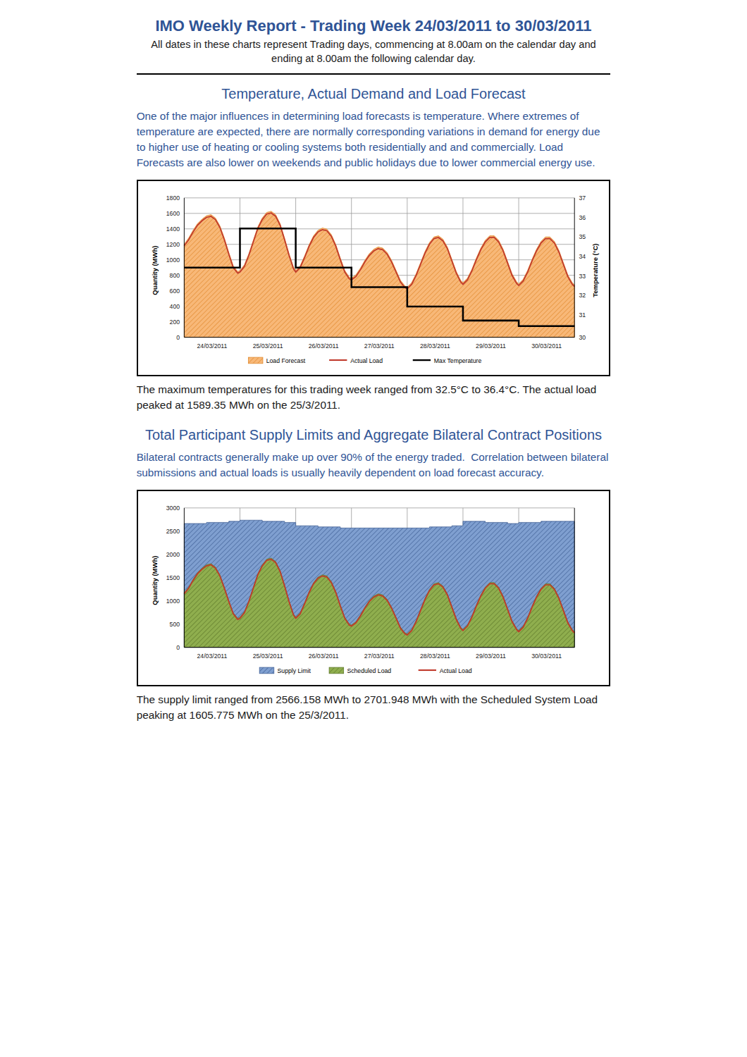IMO Weekly Report - Trading Week 24/03/2011 to 30/03/2011
All dates in these charts represent Trading days, commencing at 8.00am on the calendar day and ending at 8.00am the following calendar day.
Temperature, Actual Demand and Load Forecast
One of the major influences in determining load forecasts is temperature. Where extremes of temperature are expected, there are normally corresponding variations in demand for energy due to higher use of heating or cooling systems both residentially and and commercially. Load Forecasts are also lower on weekends and public holidays due to lower commercial energy use.
1800 1600 1400 1200 1000 800 600 400 200 0 37 36 35 34 33 32 31 30 Quantity (MWh) Temperature (°C) 24/03/2011 25/03/2011 26/03/2011 27/03/2011 28/03/2011 29/03/2011 30/03/2011 Load Forecast Actual Load Max Temperature
The maximum temperatures for this trading week ranged from 32.5°C to 36.4°C. The actual load peaked at 1589.35 MWh on the 25/3/2011.
Total Participant Supply Limits and Aggregate Bilateral Contract Positions
Bilateral contracts generally make up over 90% of the energy traded. Correlation between bilateral submissions and actual loads is usually heavily dependent on load forecast accuracy.
3000 2500 2000 1500 1000 500 0 Quantity (MWh) 24/03/2011 25/03/2011 26/03/2011 27/03/2011 28/03/2011 29/03/2011 30/03/2011 Supply Limit Scheduled Load Actual Load
The supply limit ranged from 2566.158 MWh to 2701.948 MWh with the Scheduled System Load peaking at 1605.775 MWh on the 25/3/2011.